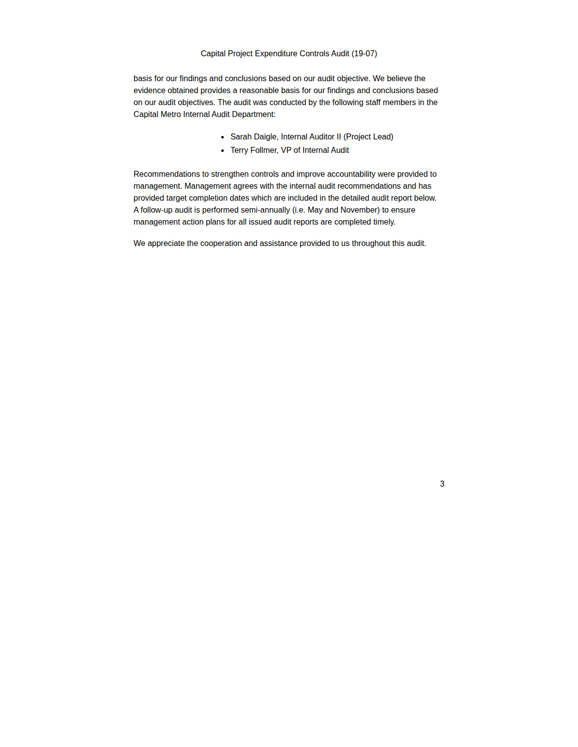Capital Project Expenditure Controls Audit (19-07)
basis for our findings and conclusions based on our audit objective. We believe the evidence obtained provides a reasonable basis for our findings and conclusions based on our audit objectives. The audit was conducted by the following staff members in the Capital Metro Internal Audit Department:
Sarah Daigle, Internal Auditor II (Project Lead)
Terry Follmer, VP of Internal Audit
Recommendations to strengthen controls and improve accountability were provided to management. Management agrees with the internal audit recommendations and has provided target completion dates which are included in the detailed audit report below. A follow-up audit is performed semi-annually (i.e. May and November) to ensure management action plans for all issued audit reports are completed timely.
We appreciate the cooperation and assistance provided to us throughout this audit.
3